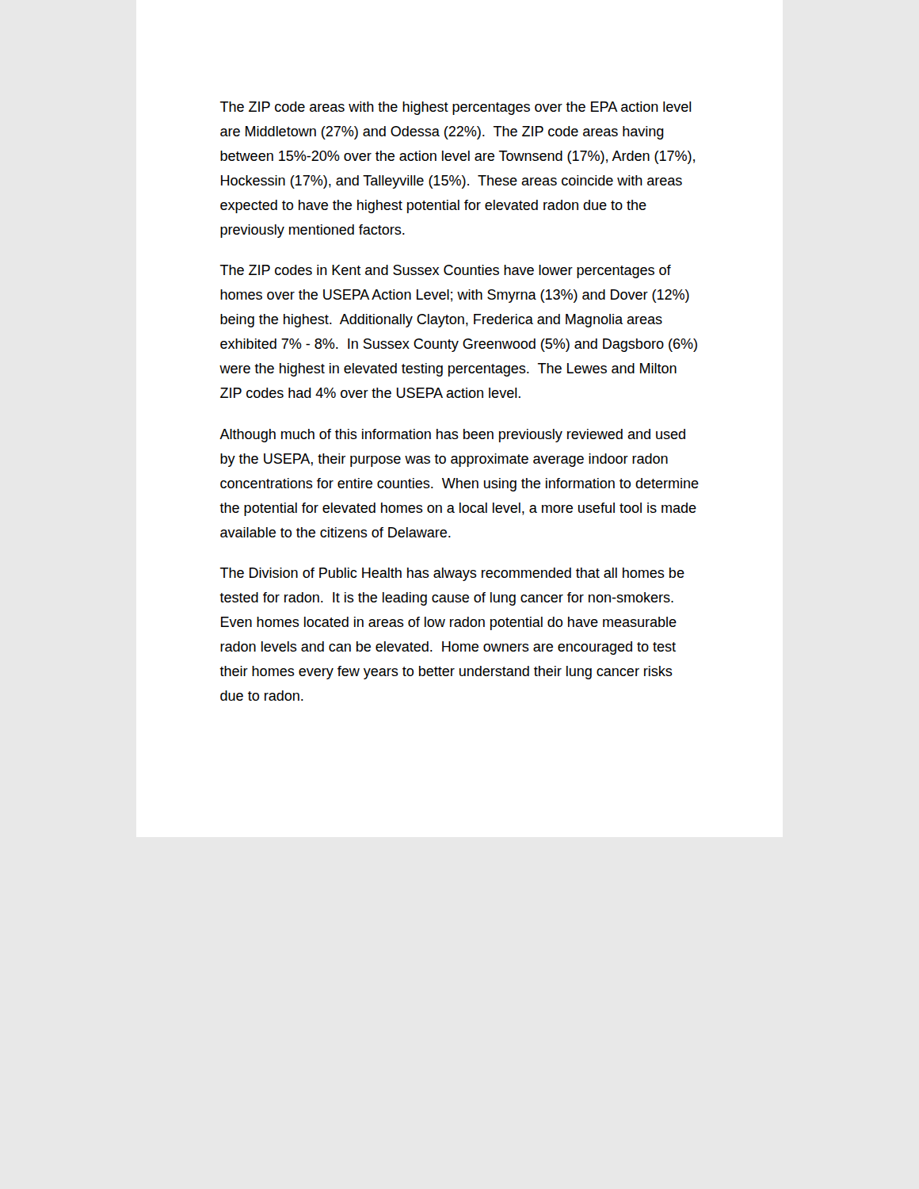The ZIP code areas with the highest percentages over the EPA action level are Middletown (27%) and Odessa (22%). The ZIP code areas having between 15%-20% over the action level are Townsend (17%), Arden (17%), Hockessin (17%), and Talleyville (15%). These areas coincide with areas expected to have the highest potential for elevated radon due to the previously mentioned factors.
The ZIP codes in Kent and Sussex Counties have lower percentages of homes over the USEPA Action Level; with Smyrna (13%) and Dover (12%) being the highest. Additionally Clayton, Frederica and Magnolia areas exhibited 7% - 8%. In Sussex County Greenwood (5%) and Dagsboro (6%) were the highest in elevated testing percentages. The Lewes and Milton ZIP codes had 4% over the USEPA action level.
Although much of this information has been previously reviewed and used by the USEPA, their purpose was to approximate average indoor radon concentrations for entire counties. When using the information to determine the potential for elevated homes on a local level, a more useful tool is made available to the citizens of Delaware.
The Division of Public Health has always recommended that all homes be tested for radon. It is the leading cause of lung cancer for non-smokers. Even homes located in areas of low radon potential do have measurable radon levels and can be elevated. Home owners are encouraged to test their homes every few years to better understand their lung cancer risks due to radon.